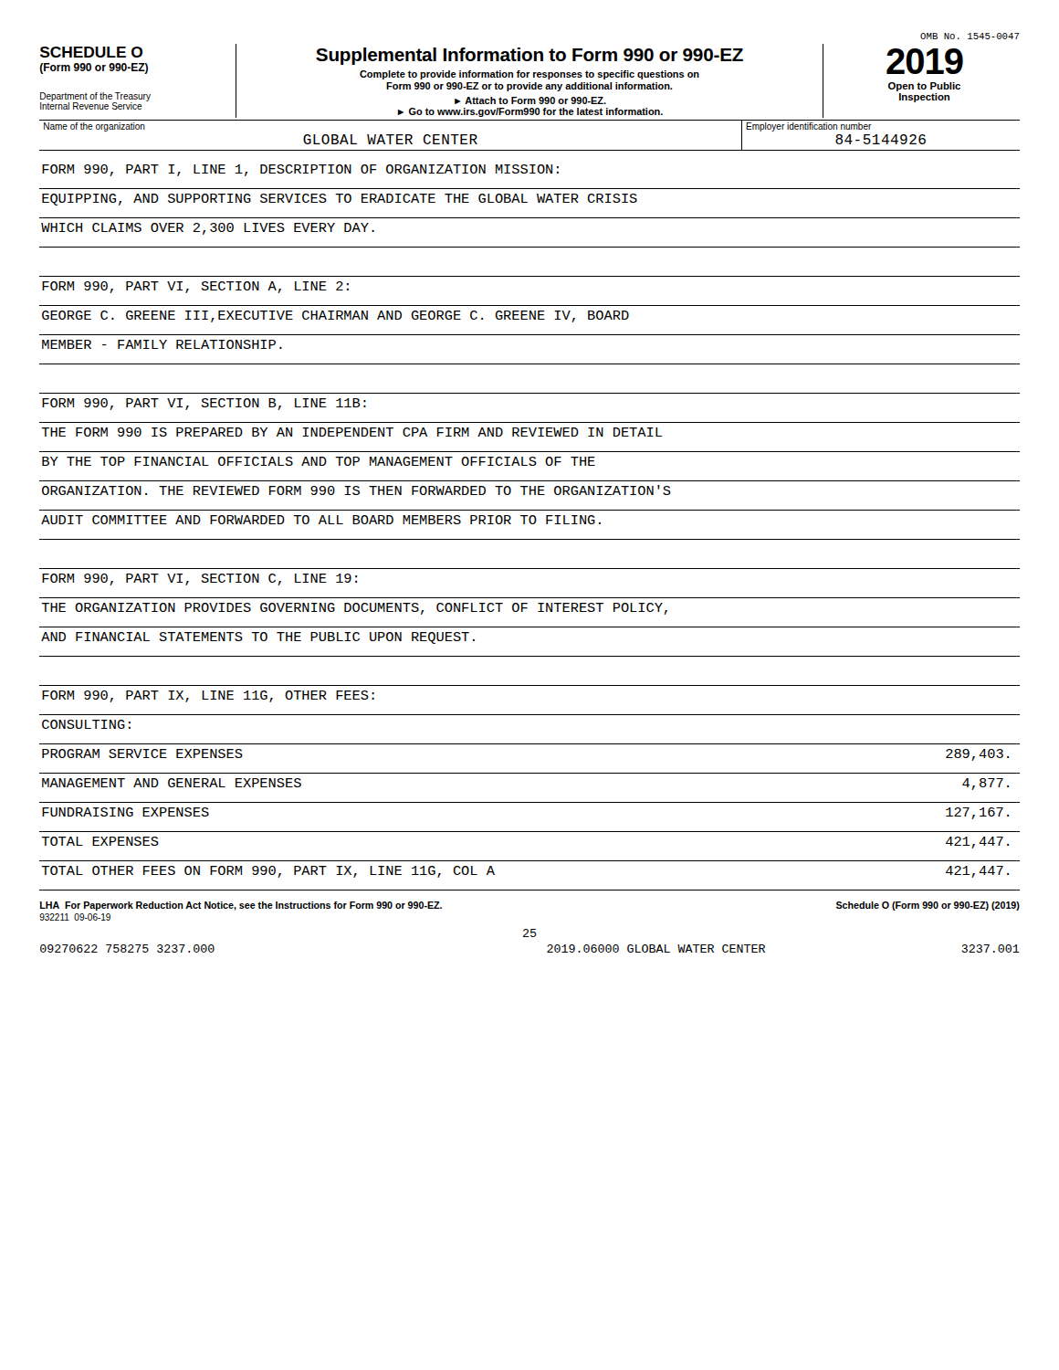OMB No. 1545-0047
| SCHEDULE O (Form 990 or 990-EZ) Department of the Treasury Internal Revenue Service | Supplemental Information to Form 990 or 990-EZ Complete to provide information for responses to specific questions on Form 990 or 990-EZ or to provide any additional information. ► Attach to Form 990 or 990-EZ. ► Go to www.irs.gov/Form990 for the latest information. | 2019 Open to Public Inspection |
| Name of the organization GLOBAL WATER CENTER | Employer identification number 84-5144926 |
FORM 990, PART I, LINE 1, DESCRIPTION OF ORGANIZATION MISSION:
EQUIPPING, AND SUPPORTING SERVICES TO ERADICATE THE GLOBAL WATER CRISIS
WHICH CLAIMS OVER 2,300 LIVES EVERY DAY.
FORM 990, PART VI, SECTION A, LINE 2:
GEORGE C. GREENE III,EXECUTIVE CHAIRMAN AND GEORGE C. GREENE IV, BOARD
MEMBER - FAMILY RELATIONSHIP.
FORM 990, PART VI, SECTION B, LINE 11B:
THE FORM 990 IS PREPARED BY AN INDEPENDENT CPA FIRM AND REVIEWED IN DETAIL
BY THE TOP FINANCIAL OFFICIALS AND TOP MANAGEMENT OFFICIALS OF THE
ORGANIZATION. THE REVIEWED FORM 990 IS THEN FORWARDED TO THE ORGANIZATION'S
AUDIT COMMITTEE AND FORWARDED TO ALL BOARD MEMBERS PRIOR TO FILING.
FORM 990, PART VI, SECTION C, LINE 19:
THE ORGANIZATION PROVIDES GOVERNING DOCUMENTS, CONFLICT OF INTEREST POLICY,
AND FINANCIAL STATEMENTS TO THE PUBLIC UPON REQUEST.
FORM 990, PART IX, LINE 11G, OTHER FEES:
CONSULTING:
PROGRAM SERVICE EXPENSES289,403.
MANAGEMENT AND GENERAL EXPENSES4,877.
FUNDRAISING EXPENSES127,167.
TOTAL EXPENSES421,447.
TOTAL OTHER FEES ON FORM 990, PART IX, LINE 11G, COL A421,447.
| LHA For Paperwork Reduction Act Notice, see the Instructions for Form 990 or 990-EZ. | Schedule O (Form 990 or 990-EZ) (2019) |
932211 09-06-19
25
| 09270622 758275 3237.000 | 2019.06000 GLOBAL WATER CENTER | 3237.001 |